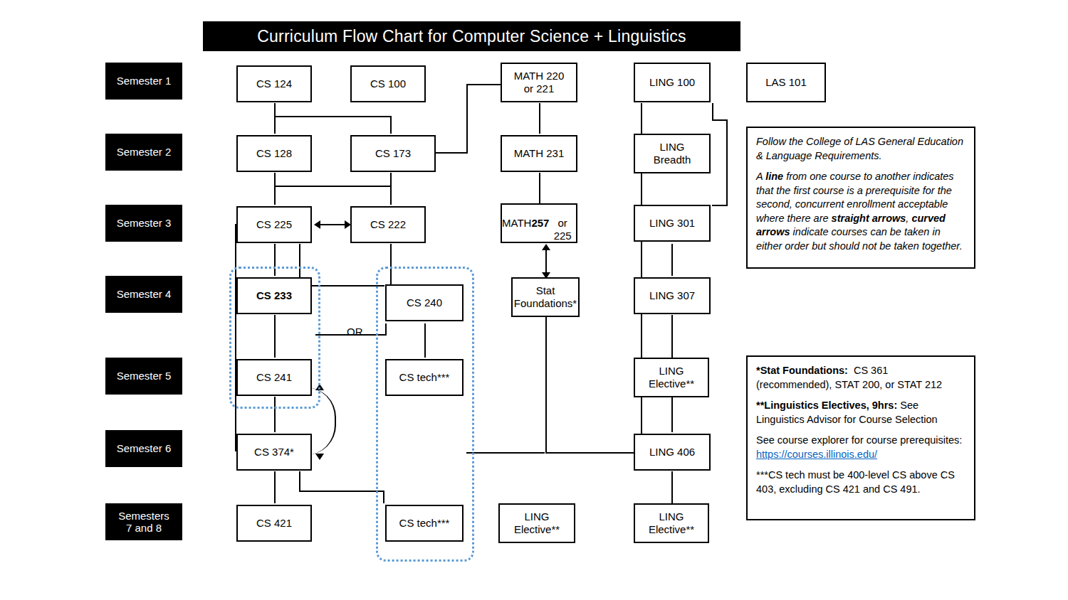Curriculum Flow Chart for Computer Science + Linguistics
Semester 1
Semester 2
Semester 3
Semester 4
Semester 5
Semester 6
Semesters
7 and 8
CS 124
CS 100
MATH 220
or 221
LING 100
LAS 101
CS 128
CS 173
MATH 231
LING
Breadth
CS 225
CS 222
MATH 257
or 225
LING 301
CS 233
CS 240
Stat
Foundations*
LING 307
OR
CS 241
CS tech***
LING
Elective**
CS 374*
LING 406
CS 421
CS tech***
LING
Elective**
LING
Elective**
Follow the College of LAS General Education & Language Requirements.
A line from one course to another indicates that the first course is a prerequisite for the second, concurrent enrollment acceptable where there are straight arrows, curved arrows indicate courses can be taken in either order but should not be taken together.
*Stat Foundations: CS 361 (recommended), STAT 200, or STAT 212
**Linguistics Electives, 9hrs: See Linguistics Advisor for Course Selection
See course explorer for course prerequisites: https://courses.illinois.edu/
***CS tech must be 400-level CS above CS 403, excluding CS 421 and CS 491.